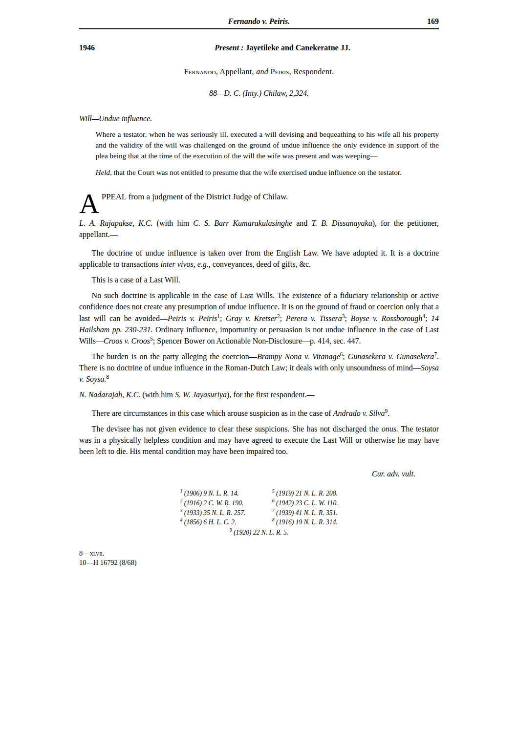Fernando v. Peiris. 169
1946 Present : Jayetileke and Canekeratne JJ.
Fernando, Appellant, and Peiris, Respondent.
88—D. C. (Inty.) Chilaw, 2,324.
Will—Undue influence.
Where a testator, when he was seriously ill, executed a will devising and bequeathing to his wife all his property and the validity of the will was challenged on the ground of undue influence the only evidence in support of the plea being that at the time of the execution of the will the wife was present and was weeping—
Held, that the Court was not entitled to presume that the wife exercised undue influence on the testator.
APPEAL from a judgment of the District Judge of Chilaw.
L. A. Rajapakse, K.C. (with him C. S. Barr Kumarakulasinghe and T. B. Dissanayaka), for the petitioner, appellant.—
The doctrine of undue influence is taken over from the English Law. We have adopted it. It is a doctrine applicable to transactions inter vivos, e.g., conveyances, deed of gifts, &c.
This is a case of a Last Will.
No such doctrine is applicable in the case of Last Wills. The existence of a fiduciary relationship or active confidence does not create any presumption of undue influence. It is on the ground of fraud or coercion only that a last will can be avoided—Peiris v. Peiris1; Gray v. Kretser2; Perera v. Tissera3; Boyse v. Rossborough4; 14 Hailsham pp. 230-231. Ordinary influence, importunity or persuasion is not undue influence in the case of Last Wills—Croos v. Croos5; Spencer Bower on Actionable Non-Disclosure—p. 414, sec. 447.
The burden is on the party alleging the coercion—Brampy Nona v. Vitanage6; Gunasekera v. Gunasekera7. There is no doctrine of undue influence in the Roman-Dutch Law; it deals with only unsoundness of mind—Soysa v. Soysa.8
N. Nadarajah, K.C. (with him S. W. Jayasuriya), for the first respondent.—
There are circumstances in this case which arouse suspicion as in the case of Andrado v. Silva9.
The devisee has not given evidence to clear these suspicions. She has not discharged the onus. The testator was in a physically helpless condition and may have agreed to execute the Last Will or otherwise he may have been left to die. His mental condition may have been impaired too.
Cur. adv. vult.
1 (1906) 9 N. L. R. 14.
2 (1916) 2 C. W. R. 190.
3 (1933) 35 N. L. R. 257.
4 (1856) 6 H. L. C. 2.
5 (1919) 21 N. L. R. 208.
6 (1942) 23 C. L. W. 110.
7 (1939) 41 N. L. R. 351.
8 (1916) 19 N. L. R. 314.
9 (1920) 22 N. L. R. 5.
8—xlvii.
10—H 16792 (8/68)